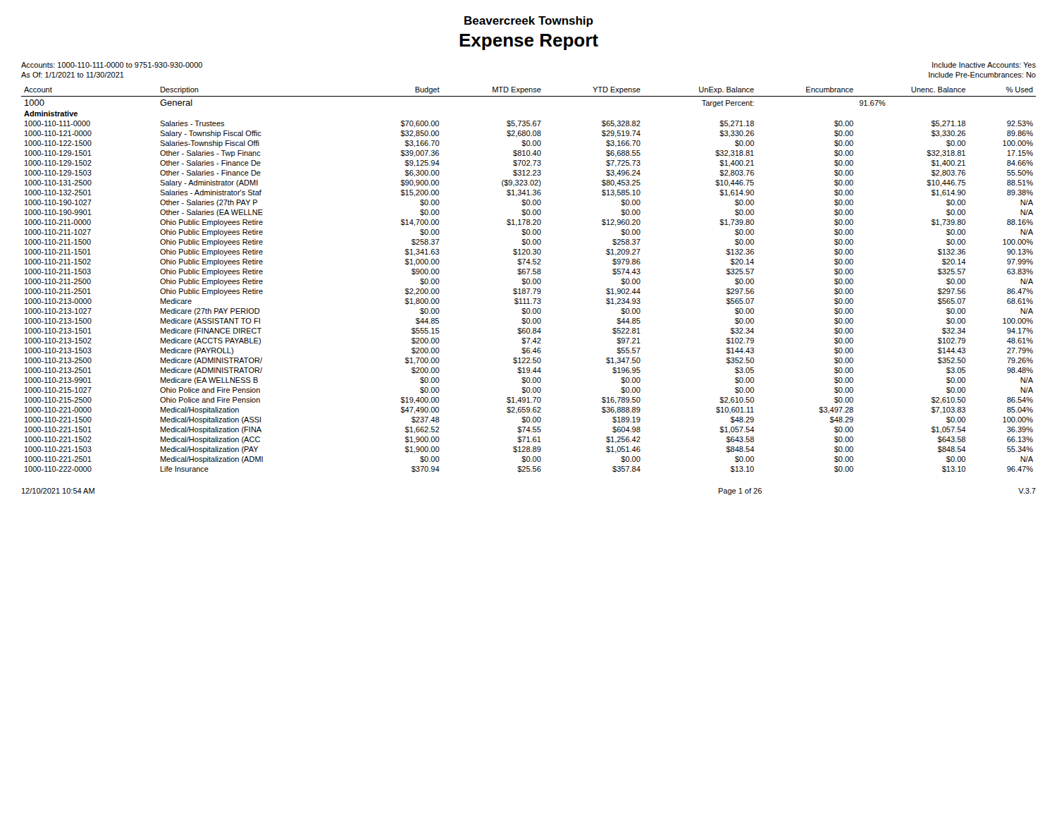Beavercreek Township
Expense Report
| Accounts: 1000-110-111-0000 to 9751-930-930-0000 | Include Inactive Accounts: Yes |
| As Of: 1/1/2021 to 11/30/2021 | Include Pre-Encumbrances: No |
| Account | Description | Budget | MTD Expense | YTD Expense | UnExp. Balance | Encumbrance | Unenc. Balance | % Used |
| --- | --- | --- | --- | --- | --- | --- | --- | --- |
| 1000 | General | | | | Target Percent: | | 91.67% | |
| Administrative |
| 1000-110-111-0000 | Salaries - Trustees | $70,600.00 | $5,735.67 | $65,328.82 | $5,271.18 | $0.00 | $5,271.18 | 92.53% |
| 1000-110-121-0000 | Salary - Township Fiscal Offic | $32,850.00 | $2,680.08 | $29,519.74 | $3,330.26 | $0.00 | $3,330.26 | 89.86% |
| 1000-110-122-1500 | Salaries-Township Fiscal Offi | $3,166.70 | $0.00 | $3,166.70 | $0.00 | $0.00 | $0.00 | 100.00% |
| 1000-110-129-1501 | Other - Salaries - Twp Financ | $39,007.36 | $810.40 | $6,688.55 | $32,318.81 | $0.00 | $32,318.81 | 17.15% |
| 1000-110-129-1502 | Other - Salaries - Finance De | $9,125.94 | $702.73 | $7,725.73 | $1,400.21 | $0.00 | $1,400.21 | 84.66% |
| 1000-110-129-1503 | Other - Salaries - Finance De | $6,300.00 | $312.23 | $3,496.24 | $2,803.76 | $0.00 | $2,803.76 | 55.50% |
| 1000-110-131-2500 | Salary - Administrator (ADMI | $90,900.00 | ($9,323.02) | $80,453.25 | $10,446.75 | $0.00 | $10,446.75 | 88.51% |
| 1000-110-132-2501 | Salaries - Administrator's Staf | $15,200.00 | $1,341.36 | $13,585.10 | $1,614.90 | $0.00 | $1,614.90 | 89.38% |
| 1000-110-190-1027 | Other - Salaries (27th PAY P | $0.00 | $0.00 | $0.00 | $0.00 | $0.00 | $0.00 | N/A |
| 1000-110-190-9901 | Other - Salaries (EA WELLNE | $0.00 | $0.00 | $0.00 | $0.00 | $0.00 | $0.00 | N/A |
| 1000-110-211-0000 | Ohio Public Employees Retire | $14,700.00 | $1,178.20 | $12,960.20 | $1,739.80 | $0.00 | $1,739.80 | 88.16% |
| 1000-110-211-1027 | Ohio Public Employees Retire | $0.00 | $0.00 | $0.00 | $0.00 | $0.00 | $0.00 | N/A |
| 1000-110-211-1500 | Ohio Public Employees Retire | $258.37 | $0.00 | $258.37 | $0.00 | $0.00 | $0.00 | 100.00% |
| 1000-110-211-1501 | Ohio Public Employees Retire | $1,341.63 | $120.30 | $1,209.27 | $132.36 | $0.00 | $132.36 | 90.13% |
| 1000-110-211-1502 | Ohio Public Employees Retire | $1,000.00 | $74.52 | $979.86 | $20.14 | $0.00 | $20.14 | 97.99% |
| 1000-110-211-1503 | Ohio Public Employees Retire | $900.00 | $67.58 | $574.43 | $325.57 | $0.00 | $325.57 | 63.83% |
| 1000-110-211-2500 | Ohio Public Employees Retire | $0.00 | $0.00 | $0.00 | $0.00 | $0.00 | $0.00 | N/A |
| 1000-110-211-2501 | Ohio Public Employees Retire | $2,200.00 | $187.79 | $1,902.44 | $297.56 | $0.00 | $297.56 | 86.47% |
| 1000-110-213-0000 | Medicare | $1,800.00 | $111.73 | $1,234.93 | $565.07 | $0.00 | $565.07 | 68.61% |
| 1000-110-213-1027 | Medicare (27th PAY PERIOD | $0.00 | $0.00 | $0.00 | $0.00 | $0.00 | $0.00 | N/A |
| 1000-110-213-1500 | Medicare (ASSISTANT TO FI | $44.85 | $0.00 | $44.85 | $0.00 | $0.00 | $0.00 | 100.00% |
| 1000-110-213-1501 | Medicare (FINANCE DIRECT | $555.15 | $60.84 | $522.81 | $32.34 | $0.00 | $32.34 | 94.17% |
| 1000-110-213-1502 | Medicare (ACCTS PAYABLE) | $200.00 | $7.42 | $97.21 | $102.79 | $0.00 | $102.79 | 48.61% |
| 1000-110-213-1503 | Medicare (PAYROLL) | $200.00 | $6.46 | $55.57 | $144.43 | $0.00 | $144.43 | 27.79% |
| 1000-110-213-2500 | Medicare (ADMINISTRATOR/ | $1,700.00 | $122.50 | $1,347.50 | $352.50 | $0.00 | $352.50 | 79.26% |
| 1000-110-213-2501 | Medicare (ADMINISTRATOR/ | $200.00 | $19.44 | $196.95 | $3.05 | $0.00 | $3.05 | 98.48% |
| 1000-110-213-9901 | Medicare (EA WELLNESS B | $0.00 | $0.00 | $0.00 | $0.00 | $0.00 | $0.00 | N/A |
| 1000-110-215-1027 | Ohio Police and Fire Pension | $0.00 | $0.00 | $0.00 | $0.00 | $0.00 | $0.00 | N/A |
| 1000-110-215-2500 | Ohio Police and Fire Pension | $19,400.00 | $1,491.70 | $16,789.50 | $2,610.50 | $0.00 | $2,610.50 | 86.54% |
| 1000-110-221-0000 | Medical/Hospitalization | $47,490.00 | $2,659.62 | $36,888.89 | $10,601.11 | $3,497.28 | $7,103.83 | 85.04% |
| 1000-110-221-1500 | Medical/Hospitalization (ASSI | $237.48 | $0.00 | $189.19 | $48.29 | $48.29 | $0.00 | 100.00% |
| 1000-110-221-1501 | Medical/Hospitalization (FINA | $1,662.52 | $74.55 | $604.98 | $1,057.54 | $0.00 | $1,057.54 | 36.39% |
| 1000-110-221-1502 | Medical/Hospitalization (ACC | $1,900.00 | $71.61 | $1,256.42 | $643.58 | $0.00 | $643.58 | 66.13% |
| 1000-110-221-1503 | Medical/Hospitalization (PAY | $1,900.00 | $128.89 | $1,051.46 | $848.54 | $0.00 | $848.54 | 55.34% |
| 1000-110-221-2501 | Medical/Hospitalization (ADMI | $0.00 | $0.00 | $0.00 | $0.00 | $0.00 | $0.00 | N/A |
| 1000-110-222-0000 | Life Insurance | $370.94 | $25.56 | $357.84 | $13.10 | $0.00 | $13.10 | 96.47% |
| 12/10/2021 10:54 AM | Page 1 of 26 | V.3.7 |